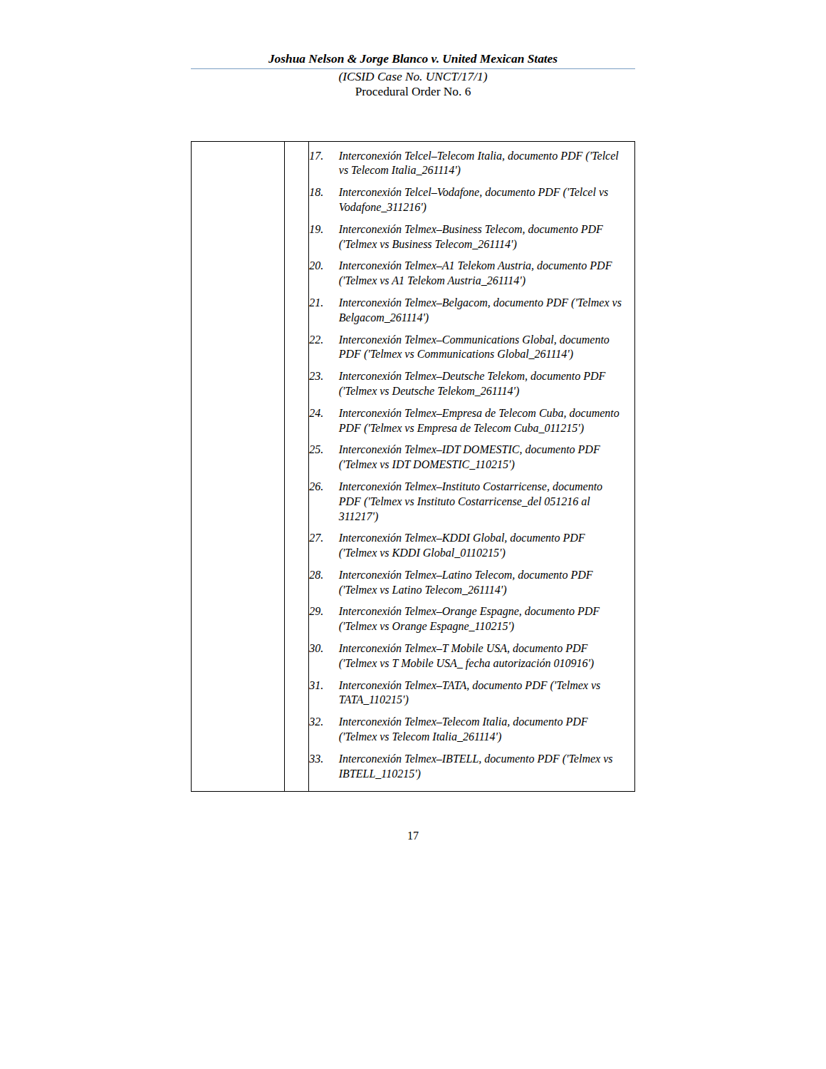Joshua Nelson & Jorge Blanco v. United Mexican States
(ICSID Case No. UNCT/17/1)
Procedural Order No. 6
| | | 17. Interconexión Telcel–Telecom Italia, documento PDF ('Telcel vs Telecom Italia_261114') 18. Interconexión Telcel–Vodafone, documento PDF ('Telcel vs Vodafone_311216') 19. Interconexión Telmex–Business Telecom, documento PDF ('Telmex vs Business Telecom_261114') 20. Interconexión Telmex–A1 Telekom Austria, documento PDF ('Telmex vs A1 Telekom Austria_261114') 21. Interconexión Telmex–Belgacom, documento PDF ('Telmex vs Belgacom_261114') 22. Interconexión Telmex–Communications Global, documento PDF ('Telmex vs Communications Global_261114') 23. Interconexión Telmex–Deutsche Telekom, documento PDF ('Telmex vs Deutsche Telekom_261114') 24. Interconexión Telmex–Empresa de Telecom Cuba, documento PDF ('Telmex vs Empresa de Telecom Cuba_011215') 25. Interconexión Telmex–IDT DOMESTIC, documento PDF ('Telmex vs IDT DOMESTIC_110215') 26. Interconexión Telmex–Instituto Costarricense, documento PDF ('Telmex vs Instituto Costarricense_del 051216 al 311217') 27. Interconexión Telmex–KDDI Global, documento PDF ('Telmex vs KDDI Global_0110215') 28. Interconexión Telmex–Latino Telecom, documento PDF ('Telmex vs Latino Telecom_261114') 29. Interconexión Telmex–Orange Espagne, documento PDF ('Telmex vs Orange Espagne_110215') 30. Interconexión Telmex–T Mobile USA, documento PDF ('Telmex vs T Mobile USA_ fecha autorización 010916') 31. Interconexión Telmex–TATA, documento PDF ('Telmex vs TATA_110215') 32. Interconexión Telmex–Telecom Italia, documento PDF ('Telmex vs Telecom Italia_261114') 33. Interconexión Telmex–IBTELL, documento PDF ('Telmex vs IBTELL_110215') |
17